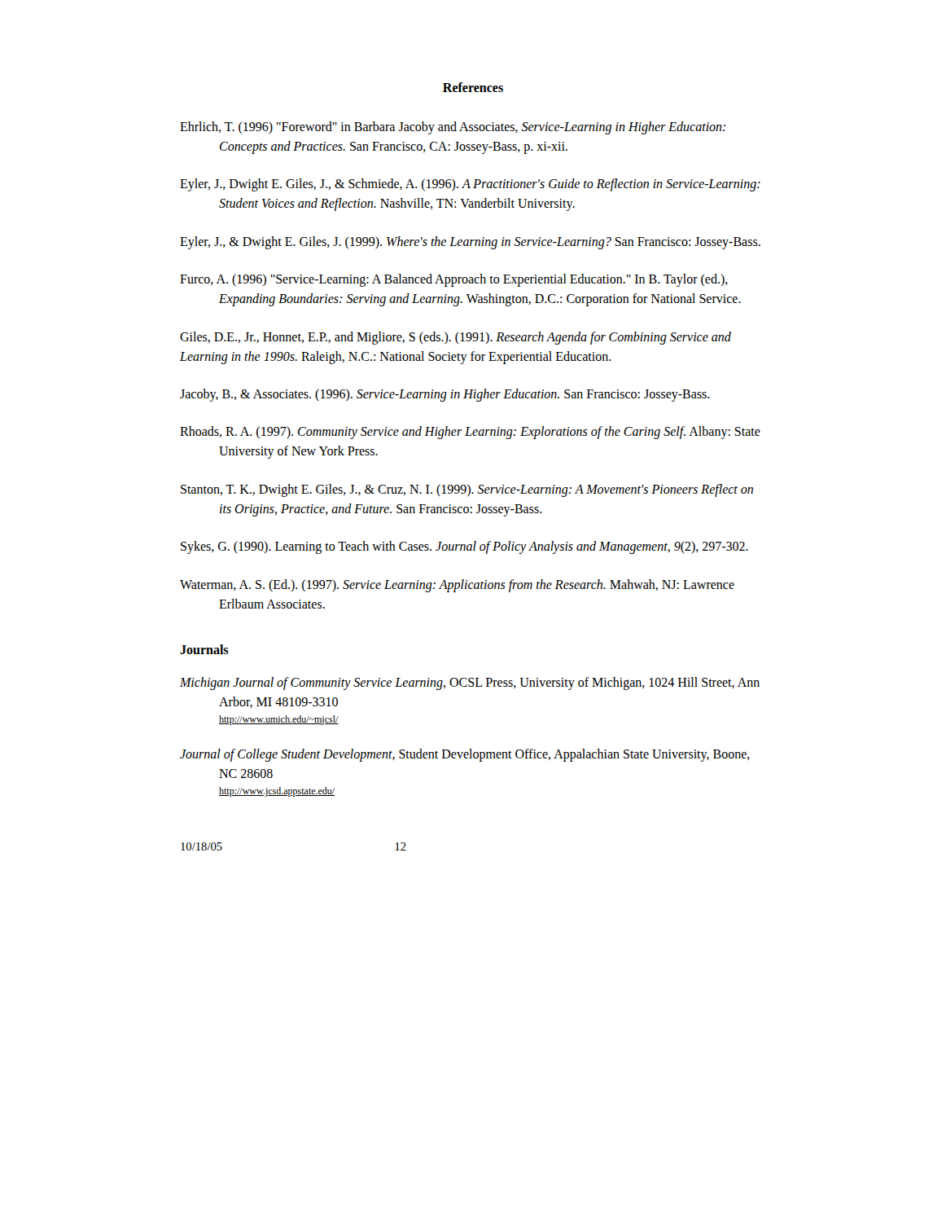References
Ehrlich, T. (1996) "Foreword" in Barbara Jacoby and Associates, Service-Learning in Higher Education: Concepts and Practices. San Francisco, CA: Jossey-Bass, p. xi-xii.
Eyler, J., Dwight E. Giles, J., & Schmiede, A. (1996). A Practitioner's Guide to Reflection in Service-Learning: Student Voices and Reflection. Nashville, TN: Vanderbilt University.
Eyler, J., & Dwight E. Giles, J. (1999). Where's the Learning in Service-Learning? San Francisco: Jossey-Bass.
Furco, A. (1996) "Service-Learning: A Balanced Approach to Experiential Education." In B. Taylor (ed.), Expanding Boundaries: Serving and Learning. Washington, D.C.: Corporation for National Service.
Giles, D.E., Jr., Honnet, E.P., and Migliore, S (eds.). (1991). Research Agenda for Combining Service and Learning in the 1990s. Raleigh, N.C.: National Society for Experiential Education.
Jacoby, B., & Associates. (1996). Service-Learning in Higher Education. San Francisco: Jossey-Bass.
Rhoads, R. A. (1997). Community Service and Higher Learning: Explorations of the Caring Self. Albany: State University of New York Press.
Stanton, T. K., Dwight E. Giles, J., & Cruz, N. I. (1999). Service-Learning: A Movement's Pioneers Reflect on its Origins, Practice, and Future. San Francisco: Jossey-Bass.
Sykes, G. (1990). Learning to Teach with Cases. Journal of Policy Analysis and Management, 9(2), 297-302.
Waterman, A. S. (Ed.). (1997). Service Learning: Applications from the Research. Mahwah, NJ: Lawrence Erlbaum Associates.
Journals
Michigan Journal of Community Service Learning, OCSL Press, University of Michigan, 1024 Hill Street, Ann Arbor, MI 48109-3310 http://www.umich.edu/~mjcsl/
Journal of College Student Development, Student Development Office, Appalachian State University, Boone, NC 28608 http://www.jcsd.appstate.edu/
10/18/05 12